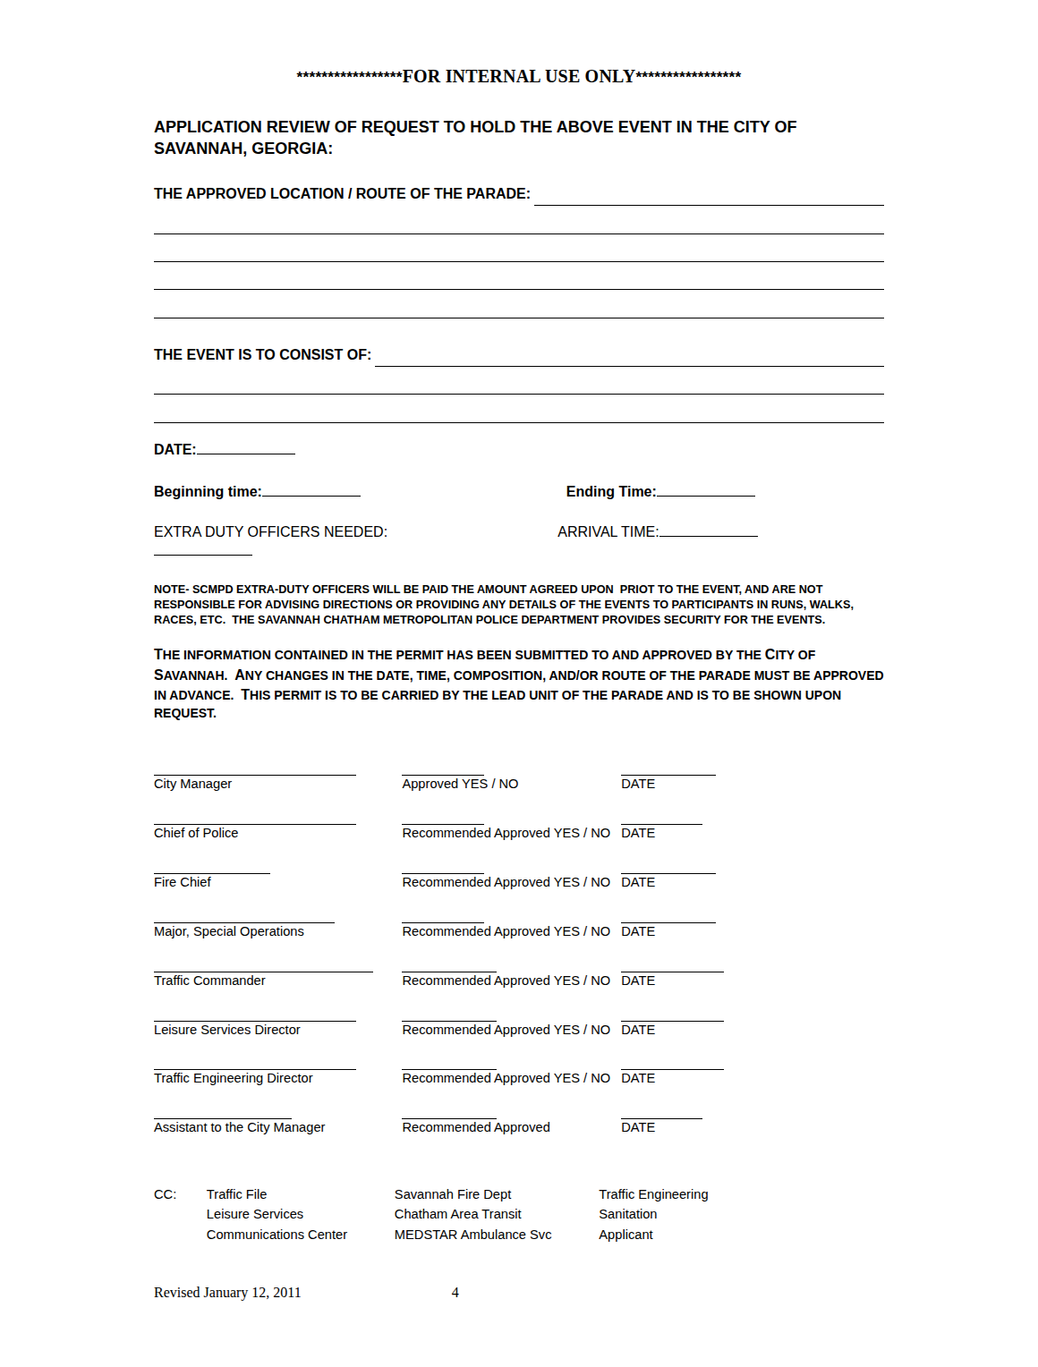*****************FOR INTERNAL USE ONLY*****************
APPLICATION REVIEW OF REQUEST TO HOLD THE ABOVE EVENT IN THE CITY OF SAVANNAH, GEORGIA:
THE APPROVED LOCATION / ROUTE OF THE PARADE:
THE EVENT IS TO CONSIST OF:
DATE:
Beginning time:
Ending Time:
EXTRA DUTY OFFICERS NEEDED:
ARRIVAL TIME:
Note- SCMPD extra-duty officers will be paid the amount agreed upon priot to the event, and are not responsible for advising directions or providing any details of the events to participants in runs, walks, races, etc. The Savannah Chatham Metropolitan Police Department provides security for the events.
THE INFORMATION CONTAINED IN THE PERMIT HAS BEEN SUBMITTED TO AND APPROVED BY THE CITY OF SAVANNAH. ANY CHANGES IN THE DATE, TIME, COMPOSITION, AND/OR ROUTE OF THE PARADE MUST BE APPROVED IN ADVANCE. THIS PERMIT IS TO BE CARRIED BY THE LEAD UNIT OF THE PARADE AND IS TO BE SHOWN UPON REQUEST.
| City Manager | Approved YES / NO | DATE |
| Chief of Police | Recommended Approved YES / NO | DATE |
| Fire Chief | Recommended Approved YES / NO | DATE |
| Major, Special Operations | Recommended Approved YES / NO | DATE |
| Traffic Commander | Recommended Approved YES / NO | DATE |
| Leisure Services Director | Recommended Approved YES / NO | DATE |
| Traffic Engineering Director | Recommended Approved YES / NO | DATE |
| Assistant to the City Manager | Recommended Approved | DATE |
| CC: | Traffic File | Savannah Fire Dept | Traffic Engineering |
| | Leisure Services | Chatham Area Transit | Sanitation |
| | Communications Center | MEDSTAR Ambulance Svc | Applicant |
Revised January 12, 2011
4